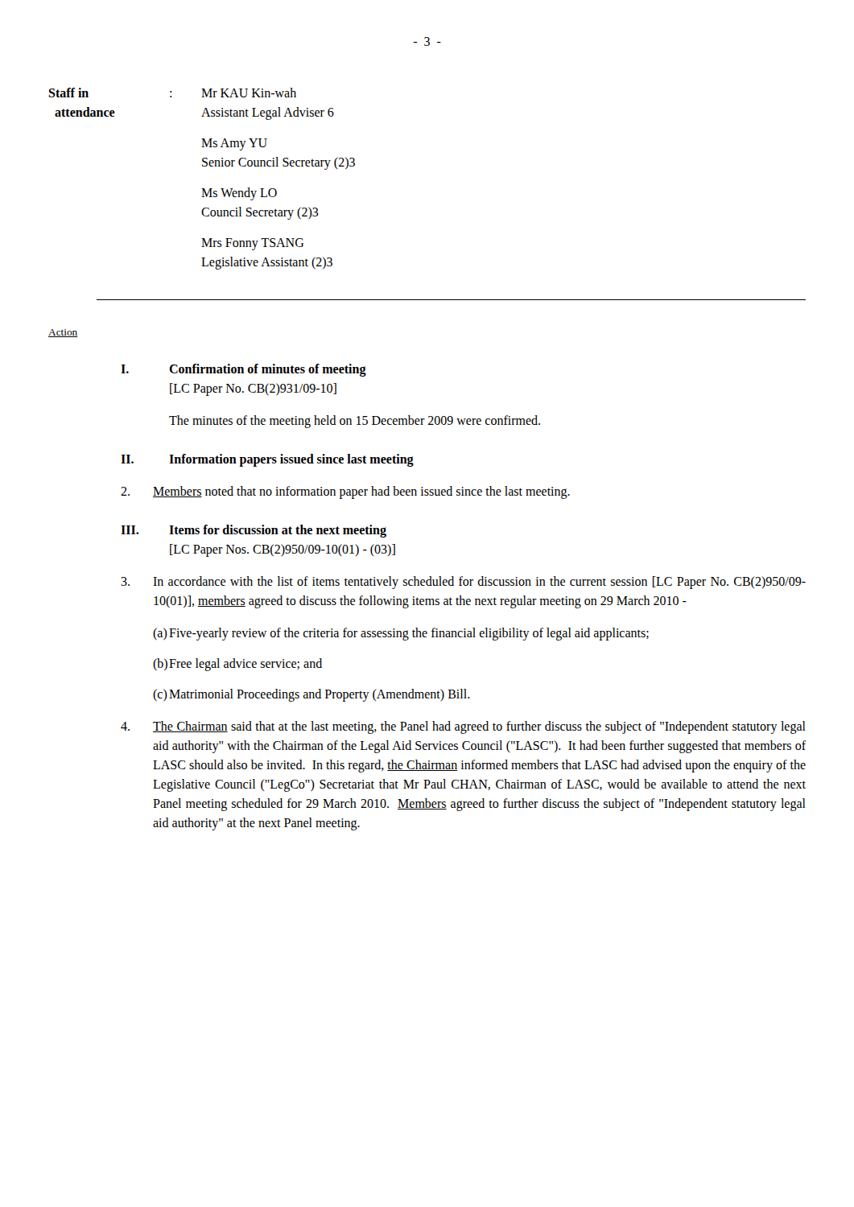- 3 -
| Staff in attendance | : | Mr KAU Kin-wah Assistant Legal Adviser 6 Ms Amy YU Senior Council Secretary (2)3 Ms Wendy LO Council Secretary (2)3 Mrs Fonny TSANG Legislative Assistant (2)3 |
Action
I. Confirmation of minutes of meeting
[LC Paper No. CB(2)931/09-10]
The minutes of the meeting held on 15 December 2009 were confirmed.
II. Information papers issued since last meeting
2. Members noted that no information paper had been issued since the last meeting.
III. Items for discussion at the next meeting
[LC Paper Nos. CB(2)950/09-10(01) - (03)]
3. In accordance with the list of items tentatively scheduled for discussion in the current session [LC Paper No. CB(2)950/09-10(01)], members agreed to discuss the following items at the next regular meeting on 29 March 2010 -
(a) Five-yearly review of the criteria for assessing the financial eligibility of legal aid applicants;
(b) Free legal advice service; and
(c) Matrimonial Proceedings and Property (Amendment) Bill.
4. The Chairman said that at the last meeting, the Panel had agreed to further discuss the subject of "Independent statutory legal aid authority" with the Chairman of the Legal Aid Services Council ("LASC"). It had been further suggested that members of LASC should also be invited. In this regard, the Chairman informed members that LASC had advised upon the enquiry of the Legislative Council ("LegCo") Secretariat that Mr Paul CHAN, Chairman of LASC, would be available to attend the next Panel meeting scheduled for 29 March 2010. Members agreed to further discuss the subject of "Independent statutory legal aid authority" at the next Panel meeting.